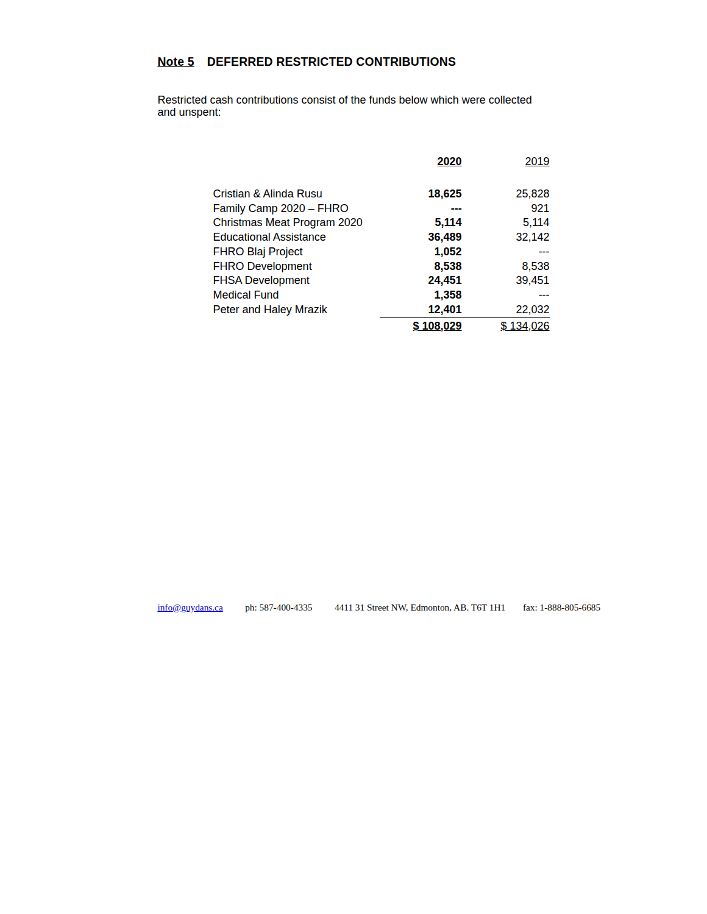Note 5 DEFERRED RESTRICTED CONTRIBUTIONS
Restricted cash contributions consist of the funds below which were collected and unspent:
| | 2020 | 2019 |
| --- | --- | --- |
| Cristian & Alinda Rusu | 18,625 | 25,828 |
| Family Camp 2020 – FHRO | --- | 921 |
| Christmas Meat Program 2020 | 5,114 | 5,114 |
| Educational Assistance | 36,489 | 32,142 |
| FHRO Blaj Project | 1,052 | --- |
| FHRO Development | 8,538 | 8,538 |
| FHSA Development | 24,451 | 39,451 |
| Medical Fund | 1,358 | --- |
| Peter and Haley Mrazik | 12,401 | 22,032 |
| | $ 108,029 | $ 134,026 |
info@guydans.ca ph: 587-400-4335 4411 31 Street NW, Edmonton, AB. T6T 1H1 fax: 1-888-805-6685